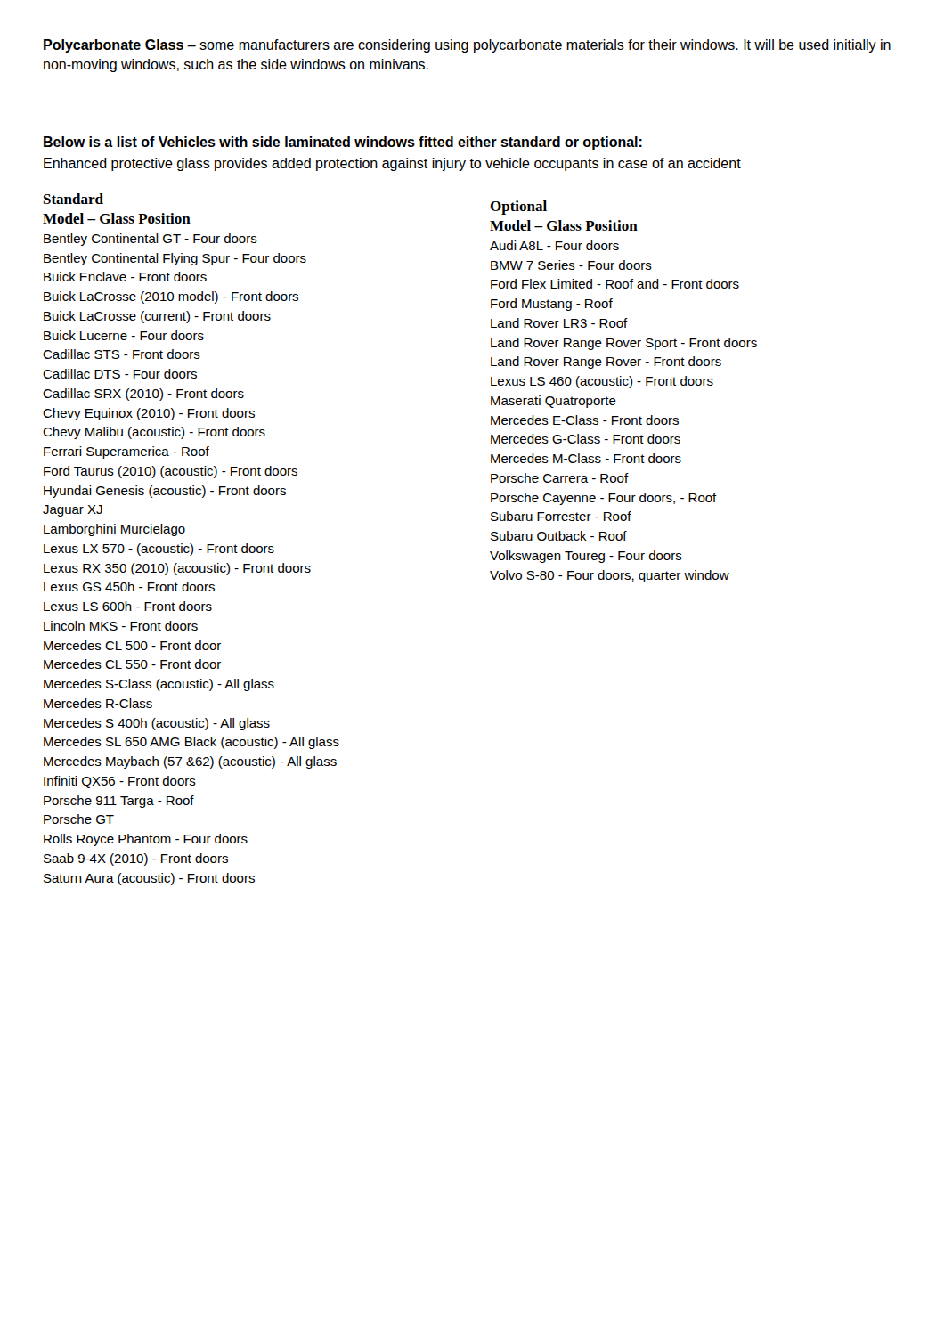Polycarbonate Glass – some manufacturers are considering using polycarbonate materials for their windows. It will be used initially in non-moving windows, such as the side windows on minivans.
Below is a list of Vehicles with side laminated windows fitted either standard or optional:
Enhanced protective glass provides added protection against injury to vehicle occupants in case of an accident
Standard
Model – Glass Position
Bentley Continental GT - Four doors
Bentley Continental Flying Spur - Four doors
Buick Enclave - Front doors
Buick LaCrosse (2010 model) - Front doors
Buick LaCrosse (current) - Front doors
Buick Lucerne - Four doors
Cadillac STS - Front doors
Cadillac DTS - Four doors
Cadillac SRX (2010) - Front doors
Chevy Equinox (2010) - Front doors
Chevy Malibu (acoustic) - Front doors
Ferrari Superamerica - Roof
Ford Taurus (2010) (acoustic) - Front doors
Hyundai Genesis (acoustic) - Front doors
Jaguar XJ
Lamborghini Murcielago
Lexus LX 570 - (acoustic) - Front doors
Lexus RX 350 (2010) (acoustic) - Front doors
Lexus GS 450h - Front doors
Lexus LS 600h - Front doors
Lincoln MKS - Front doors
Mercedes CL 500 - Front door
Mercedes CL 550 - Front door
Mercedes S-Class (acoustic) - All glass
Mercedes R-Class
Mercedes S 400h (acoustic) - All glass
Mercedes SL 650 AMG Black (acoustic) - All glass
Mercedes Maybach (57 &62) (acoustic) - All glass
Infiniti QX56 - Front doors
Porsche 911 Targa - Roof
Porsche GT
Rolls Royce Phantom - Four doors
Saab 9-4X (2010) - Front doors
Saturn Aura (acoustic) - Front doors
Optional
Model – Glass Position
Audi A8L - Four doors
BMW 7 Series - Four doors
Ford Flex Limited - Roof and - Front doors
Ford Mustang - Roof
Land Rover LR3 - Roof
Land Rover Range Rover Sport - Front doors
Land Rover Range Rover - Front doors
Lexus LS 460 (acoustic) - Front doors
Maserati Quatroporte
Mercedes E-Class - Front doors
Mercedes G-Class - Front doors
Mercedes M-Class - Front doors
Porsche Carrera - Roof
Porsche Cayenne - Four doors, - Roof
Subaru Forrester - Roof
Subaru Outback - Roof
Volkswagen Toureg - Four doors
Volvo S-80 - Four doors, quarter window